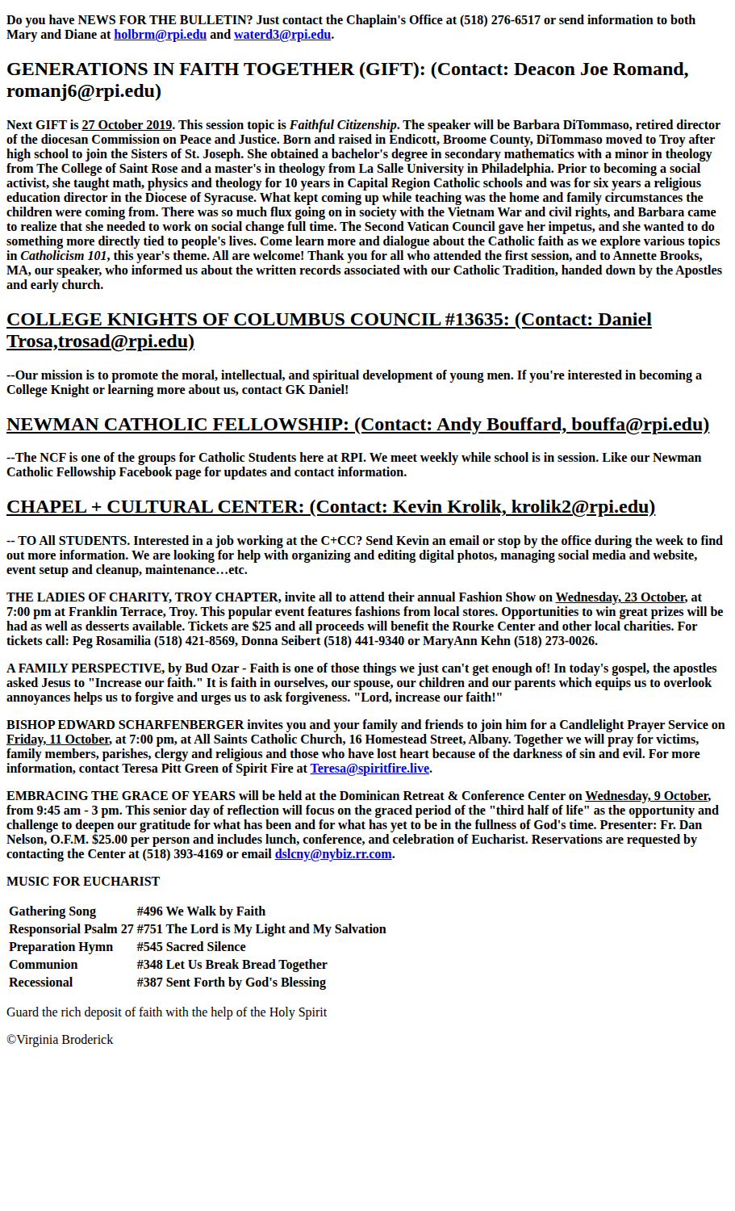Do you have NEWS FOR THE BULLETIN? Just contact the Chaplain's Office at (518) 276-6517 or send information to both Mary and Diane at holbrm@rpi.edu and waterd3@rpi.edu.
GENERATIONS IN FAITH TOGETHER (GIFT): (Contact: Deacon Joe Romand, romanj6@rpi.edu)
Next GIFT is 27 October 2019. This session topic is Faithful Citizenship. The speaker will be Barbara DiTommaso, retired director of the diocesan Commission on Peace and Justice. Born and raised in Endicott, Broome County, DiTommaso moved to Troy after high school to join the Sisters of St. Joseph. She obtained a bachelor's degree in secondary mathematics with a minor in theology from The College of Saint Rose and a master's in theology from La Salle University in Philadelphia. Prior to becoming a social activist, she taught math, physics and theology for 10 years in Capital Region Catholic schools and was for six years a religious education director in the Diocese of Syracuse. What kept coming up while teaching was the home and family circumstances the children were coming from. There was so much flux going on in society with the Vietnam War and civil rights, and Barbara came to realize that she needed to work on social change full time. The Second Vatican Council gave her impetus, and she wanted to do something more directly tied to people's lives. Come learn more and dialogue about the Catholic faith as we explore various topics in Catholicism 101, this year's theme. All are welcome! Thank you for all who attended the first session, and to Annette Brooks, MA, our speaker, who informed us about the written records associated with our Catholic Tradition, handed down by the Apostles and early church.
COLLEGE KNIGHTS OF COLUMBUS COUNCIL #13635: (Contact: Daniel Trosa,trosad@rpi.edu)
--Our mission is to promote the moral, intellectual, and spiritual development of young men. If you're interested in becoming a College Knight or learning more about us, contact GK Daniel!
NEWMAN CATHOLIC FELLOWSHIP: (Contact: Andy Bouffard, bouffa@rpi.edu)
--The NCF is one of the groups for Catholic Students here at RPI. We meet weekly while school is in session. Like our Newman Catholic Fellowship Facebook page for updates and contact information.
CHAPEL + CULTURAL CENTER: (Contact: Kevin Krolik, krolik2@rpi.edu)
-- TO All STUDENTS. Interested in a job working at the C+CC? Send Kevin an email or stop by the office during the week to find out more information. We are looking for help with organizing and editing digital photos, managing social media and website, event setup and cleanup, maintenance…etc.
THE LADIES OF CHARITY, TROY CHAPTER, invite all to attend their annual Fashion Show on Wednesday, 23 October, at 7:00 pm at Franklin Terrace, Troy. This popular event features fashions from local stores. Opportunities to win great prizes will be had as well as desserts available. Tickets are $25 and all proceeds will benefit the Rourke Center and other local charities. For tickets call: Peg Rosamilia (518) 421-8569, Donna Seibert (518) 441-9340 or MaryAnn Kehn (518) 273-0026.
A FAMILY PERSPECTIVE, by Bud Ozar - Faith is one of those things we just can't get enough of! In today's gospel, the apostles asked Jesus to "Increase our faith." It is faith in ourselves, our spouse, our children and our parents which equips us to overlook annoyances helps us to forgive and urges us to ask forgiveness. "Lord, increase our faith!"
BISHOP EDWARD SCHARFENBERGER invites you and your family and friends to join him for a Candlelight Prayer Service on Friday, 11 October, at 7:00 pm, at All Saints Catholic Church, 16 Homestead Street, Albany. Together we will pray for victims, family members, parishes, clergy and religious and those who have lost heart because of the darkness of sin and evil. For more information, contact Teresa Pitt Green of Spirit Fire at Teresa@spiritfire.live.
EMBRACING THE GRACE OF YEARS will be held at the Dominican Retreat & Conference Center on Wednesday, 9 October, from 9:45 am - 3 pm. This senior day of reflection will focus on the graced period of the "third half of life" as the opportunity and challenge to deepen our gratitude for what has been and for what has yet to be in the fullness of God's time. Presenter: Fr. Dan Nelson, O.F.M. $25.00 per person and includes lunch, conference, and celebration of Eucharist. Reservations are requested by contacting the Center at (518) 393-4169 or email dslcny@nybiz.rr.com.
MUSIC FOR EUCHARIST
| Gathering Song | #496 We Walk by Faith |
| Responsorial Psalm 27 | #751 The Lord is My Light and My Salvation |
| Preparation Hymn | #545 Sacred Silence |
| Communion | #348 Let Us Break Bread Together |
| Recessional | #387 Sent Forth by God's Blessing |
Guard the rich deposit of faith with the help of the Holy Spirit
©Virginia Broderick